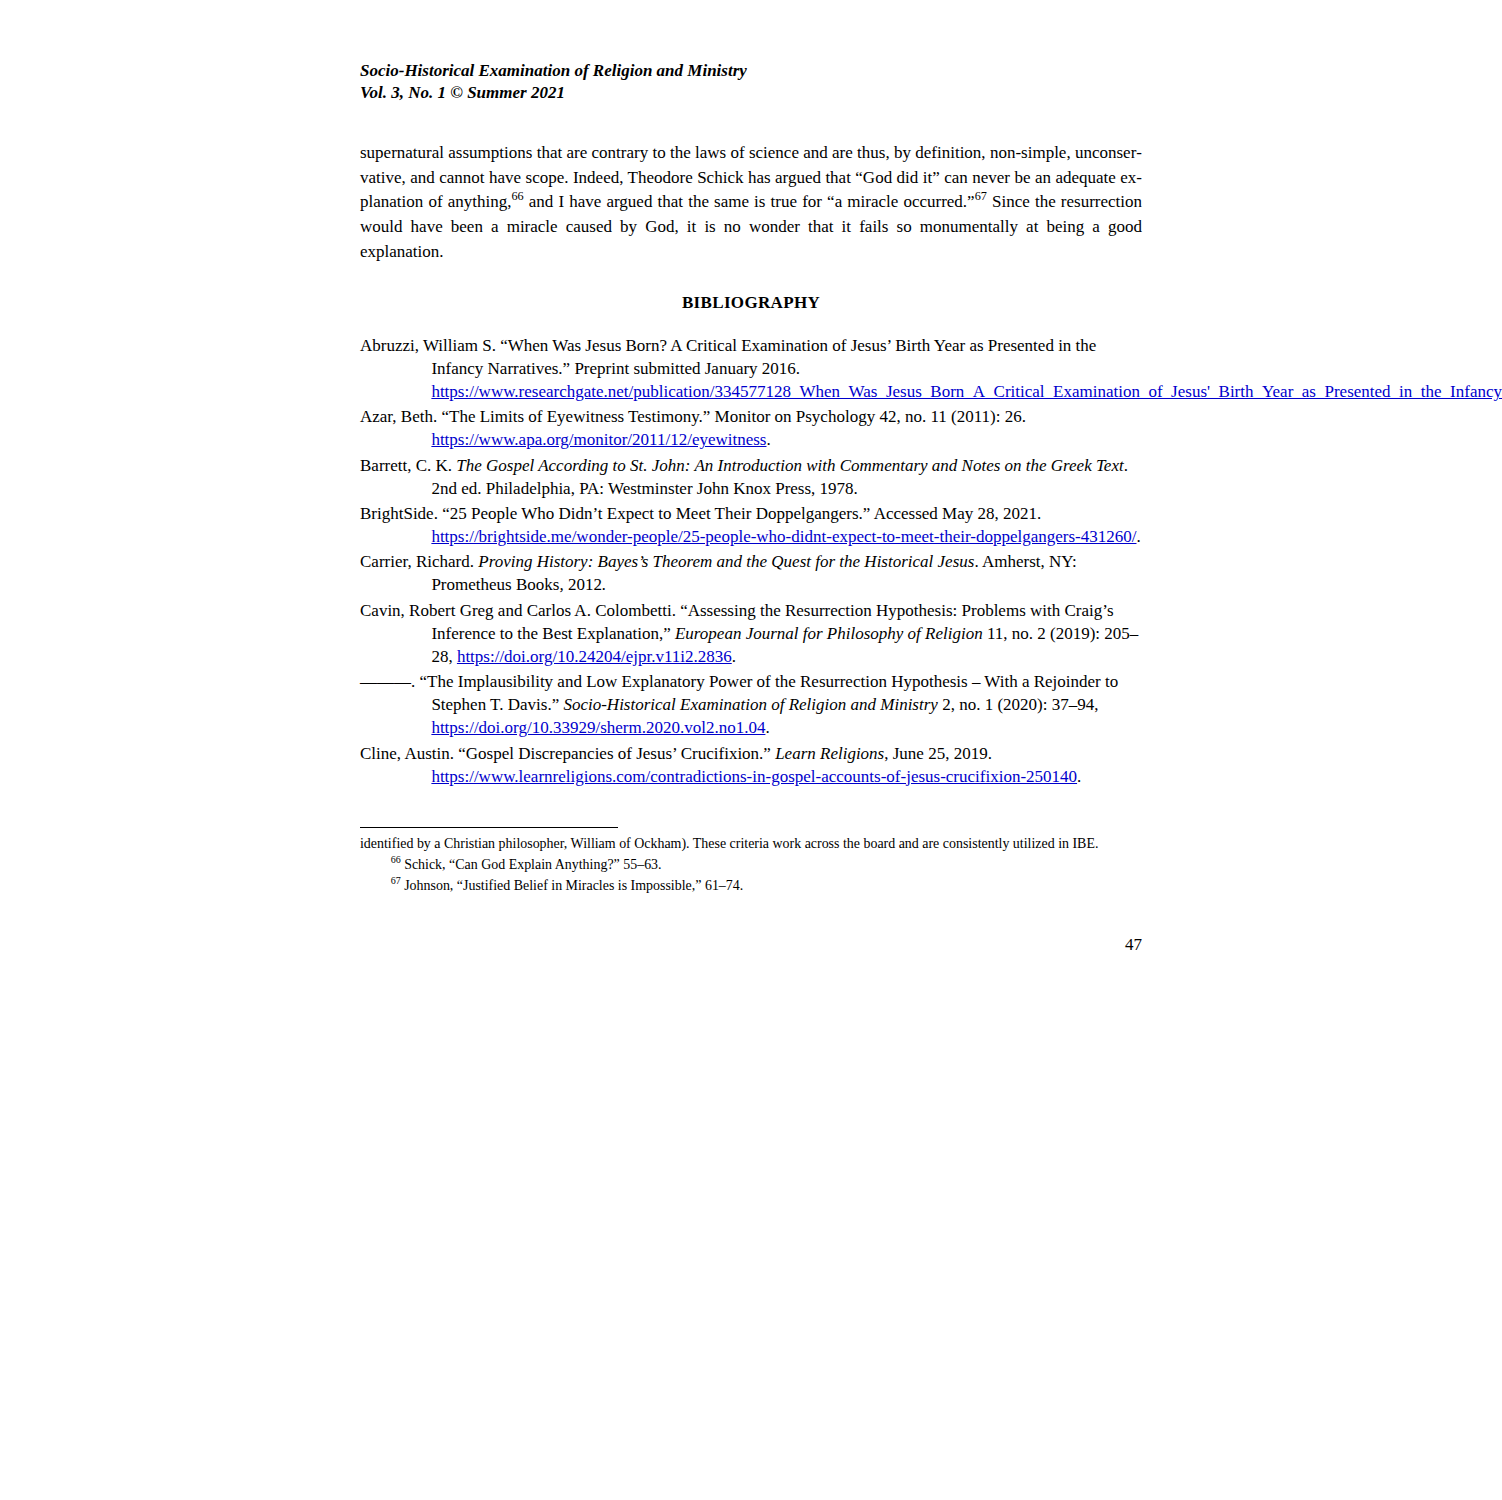Socio-Historical Examination of Religion and Ministry Vol. 3, No. 1 © Summer 2021
supernatural assumptions that are contrary to the laws of science and are thus, by definition, non-simple, unconservative, and cannot have scope. Indeed, Theodore Schick has argued that “God did it” can never be an adequate explanation of anything,66 and I have argued that the same is true for “a miracle occurred.”67 Since the resurrection would have been a miracle caused by God, it is no wonder that it fails so monumentally at being a good explanation.
BIBLIOGRAPHY
Abruzzi, William S. “When Was Jesus Born? A Critical Examination of Jesus’ Birth Year as Presented in the Infancy Narratives.” Preprint submitted January 2016. https://www.researchgate.net/publication/334577128_When_Was_Jesus_Born_A_Critical_Examination_of_Jesus'_Birth_Year_as_Presented_in_the_Infancy_Narratives.
Azar, Beth. “The Limits of Eyewitness Testimony.” Monitor on Psychology 42, no. 11 (2011): 26. https://www.apa.org/monitor/2011/12/eyewitness.
Barrett, C. K. The Gospel According to St. John: An Introduction with Commentary and Notes on the Greek Text. 2nd ed. Philadelphia, PA: Westminster John Knox Press, 1978.
BrightSide. “25 People Who Didn’t Expect to Meet Their Doppelgangers.” Accessed May 28, 2021. https://brightside.me/wonder-people/25-people-who-didnt-expect-to-meet-their-doppelgangers-431260/.
Carrier, Richard. Proving History: Bayes’s Theorem and the Quest for the Historical Jesus. Amherst, NY: Prometheus Books, 2012.
Cavin, Robert Greg and Carlos A. Colombetti. “Assessing the Resurrection Hypothesis: Problems with Craig’s Inference to the Best Explanation,” European Journal for Philosophy of Religion 11, no. 2 (2019): 205–28, https://doi.org/10.24204/ejpr.v11i2.2836.
———. “The Implausibility and Low Explanatory Power of the Resurrection Hypothesis – With a Rejoinder to Stephen T. Davis.” Socio-Historical Examination of Religion and Ministry 2, no. 1 (2020): 37–94, https://doi.org/10.33929/sherm.2020.vol2.no1.04.
Cline, Austin. “Gospel Discrepancies of Jesus’ Crucifixion.” Learn Religions, June 25, 2019. https://www.learnreligions.com/contradictions-in-gospel-accounts-of-jesus-crucifixion-250140.
identified by a Christian philosopher, William of Ockham). These criteria work across the board and are consistently utilized in IBE.
66 Schick, “Can God Explain Anything?” 55–63.
67 Johnson, “Justified Belief in Miracles is Impossible,” 61–74.
47